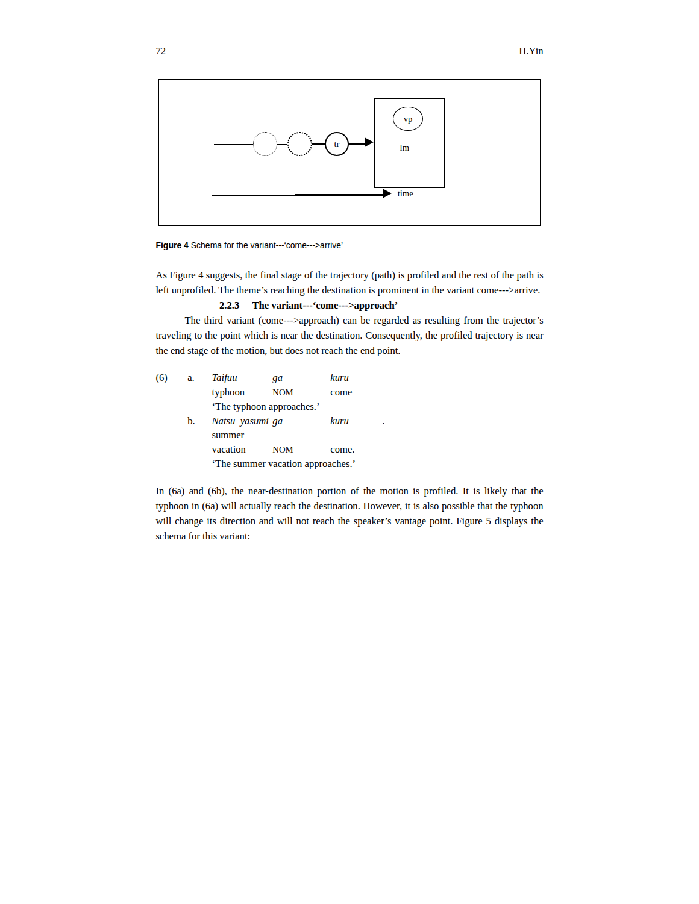72 H.Yin
tr
vp
lm
time
Figure 4 Schema for the variant---‘come--->arrive’
As Figure 4 suggests, the final stage of the trajectory (path) is profiled and the rest of the path is left unprofiled. The theme’s reaching the destination is prominent in the variant come--->arrive.
2.2.3 The variant---‘come--->approach’
The third variant (come--->approach) can be regarded as resulting from the trajector’s traveling to the point which is near the destination. Consequently, the profiled trajectory is near the end stage of the motion, but does not reach the end point.
| (6) | a. | Taifuu ga kuru |
| | | typhoon NOM come |
| | | ‘The typhoon approaches.’ |
| | b. | Natsu yasumi ga kuru . |
| | | summer vacation NOM come. |
| | | ‘The summer vacation approaches.’ |
In (6a) and (6b), the near-destination portion of the motion is profiled. It is likely that the typhoon in (6a) will actually reach the destination. However, it is also possible that the typhoon will change its direction and will not reach the speaker’s vantage point. Figure 5 displays the schema for this variant: